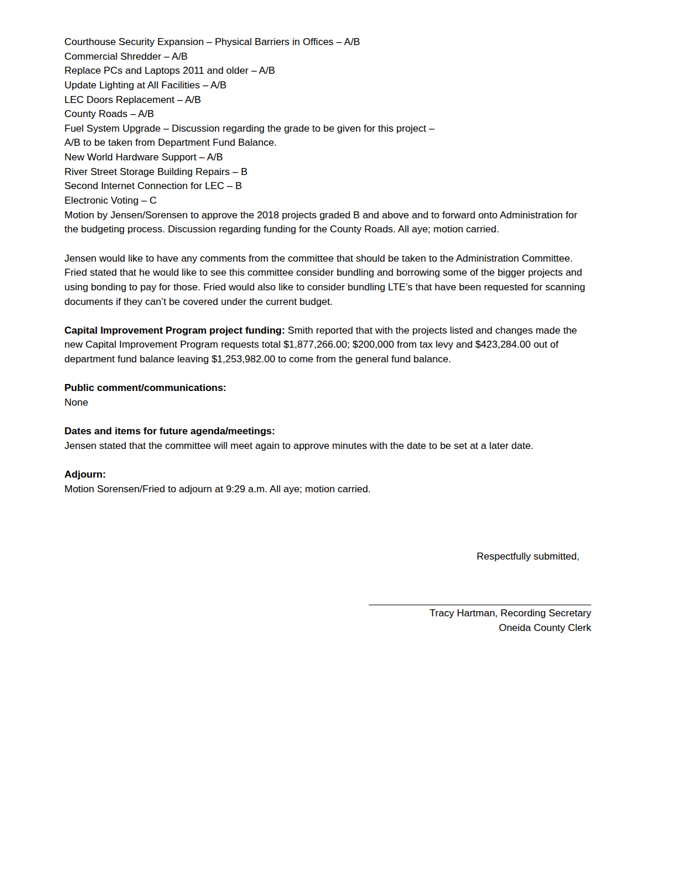Courthouse Security Expansion – Physical Barriers in Offices – A/B
Commercial Shredder – A/B
Replace PCs and Laptops 2011 and older – A/B
Update Lighting at All Facilities – A/B
LEC Doors Replacement – A/B
County Roads – A/B
Fuel System Upgrade – Discussion regarding the grade to be given for this project –
A/B to be taken from Department Fund Balance.
New World Hardware Support – A/B
River Street Storage Building Repairs – B
Second Internet Connection for LEC – B
Electronic Voting – C
Motion by Jensen/Sorensen to approve the 2018 projects graded B and above and to forward onto Administration for the budgeting process. Discussion regarding funding for the County Roads. All aye; motion carried.
Jensen would like to have any comments from the committee that should be taken to the Administration Committee. Fried stated that he would like to see this committee consider bundling and borrowing some of the bigger projects and using bonding to pay for those. Fried would also like to consider bundling LTE’s that have been requested for scanning documents if they can’t be covered under the current budget.
Capital Improvement Program project funding: Smith reported that with the projects listed and changes made the new Capital Improvement Program requests total $1,877,266.00; $200,000 from tax levy and $423,284.00 out of department fund balance leaving $1,253,982.00 to come from the general fund balance.
Public comment/communications:
None
Dates and items for future agenda/meetings:
Jensen stated that the committee will meet again to approve minutes with the date to be set at a later date.
Adjourn:
Motion Sorensen/Fried to adjourn at 9:29 a.m. All aye; motion carried.
Respectfully submitted,
Tracy Hartman, Recording Secretary
Oneida County Clerk